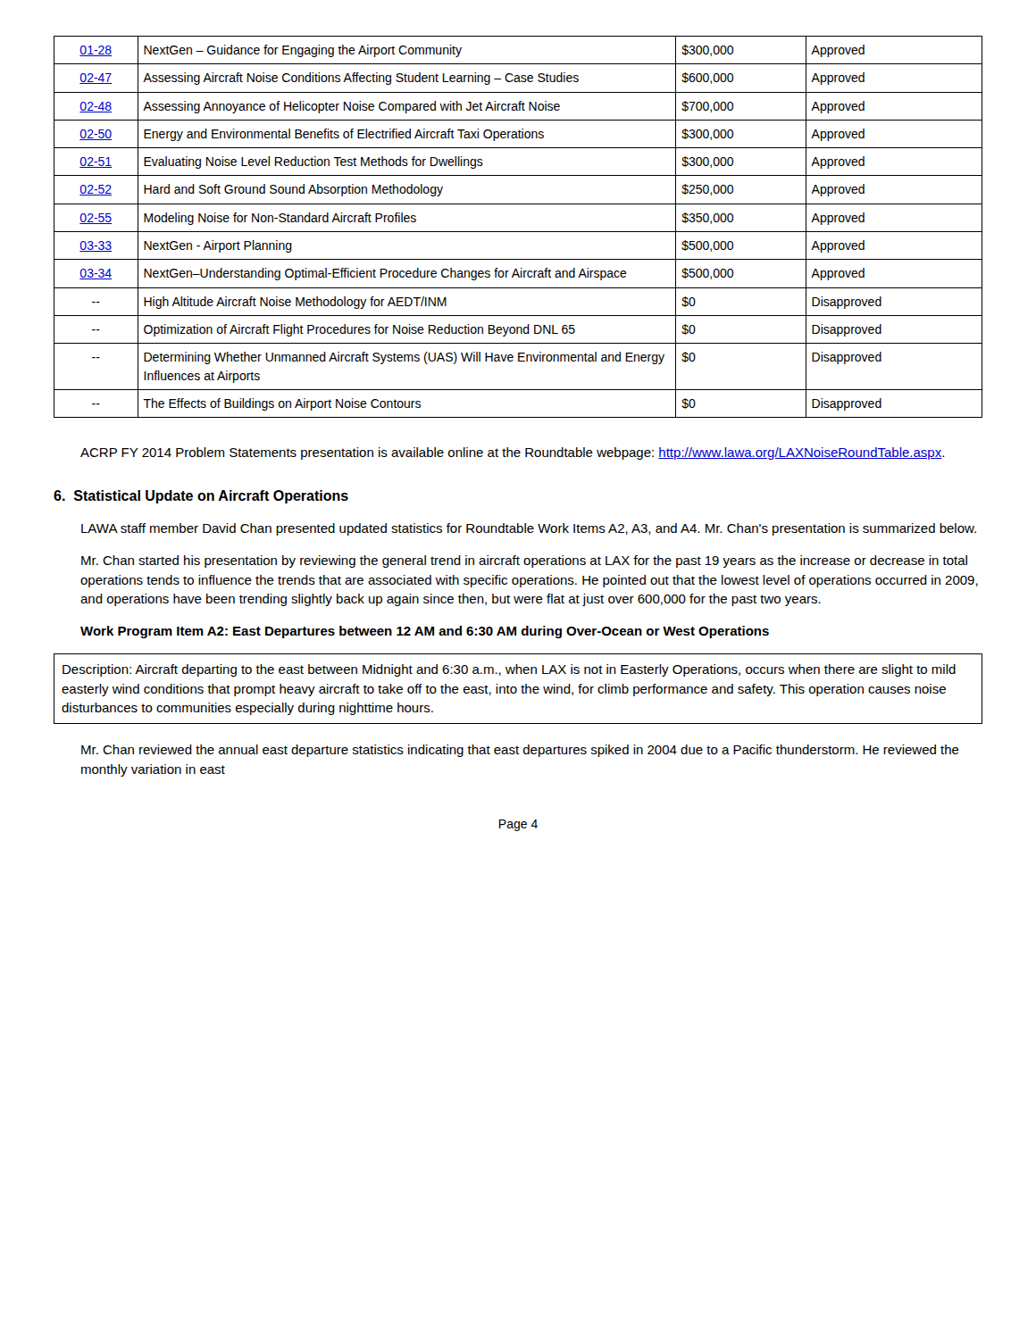| 01-28 | NextGen – Guidance for Engaging the Airport Community | $300,000 | Approved |
| 02-47 | Assessing Aircraft Noise Conditions Affecting Student Learning – Case Studies | $600,000 | Approved |
| 02-48 | Assessing Annoyance of Helicopter Noise Compared with Jet Aircraft Noise | $700,000 | Approved |
| 02-50 | Energy and Environmental Benefits of Electrified Aircraft Taxi Operations | $300,000 | Approved |
| 02-51 | Evaluating Noise Level Reduction Test Methods for Dwellings | $300,000 | Approved |
| 02-52 | Hard and Soft Ground Sound Absorption Methodology | $250,000 | Approved |
| 02-55 | Modeling Noise for Non-Standard Aircraft Profiles | $350,000 | Approved |
| 03-33 | NextGen - Airport Planning | $500,000 | Approved |
| 03-34 | NextGen–Understanding Optimal-Efficient Procedure Changes for Aircraft and Airspace | $500,000 | Approved |
| -- | High Altitude Aircraft Noise Methodology for AEDT/INM | $0 | Disapproved |
| -- | Optimization of Aircraft Flight Procedures for Noise Reduction Beyond DNL 65 | $0 | Disapproved |
| -- | Determining Whether Unmanned Aircraft Systems (UAS) Will Have Environmental and Energy Influences at Airports | $0 | Disapproved |
| -- | The Effects of Buildings on Airport Noise Contours | $0 | Disapproved |
ACRP FY 2014 Problem Statements presentation is available online at the Roundtable webpage: http://www.lawa.org/LAXNoiseRoundTable.aspx.
6. Statistical Update on Aircraft Operations
LAWA staff member David Chan presented updated statistics for Roundtable Work Items A2, A3, and A4. Mr. Chan's presentation is summarized below.
Mr. Chan started his presentation by reviewing the general trend in aircraft operations at LAX for the past 19 years as the increase or decrease in total operations tends to influence the trends that are associated with specific operations. He pointed out that the lowest level of operations occurred in 2009, and operations have been trending slightly back up again since then, but were flat at just over 600,000 for the past two years.
Work Program Item A2: East Departures between 12 AM and 6:30 AM during Over-Ocean or West Operations
Description: Aircraft departing to the east between Midnight and 6:30 a.m., when LAX is not in Easterly Operations, occurs when there are slight to mild easterly wind conditions that prompt heavy aircraft to take off to the east, into the wind, for climb performance and safety. This operation causes noise disturbances to communities especially during nighttime hours.
Mr. Chan reviewed the annual east departure statistics indicating that east departures spiked in 2004 due to a Pacific thunderstorm. He reviewed the monthly variation in east
Page 4